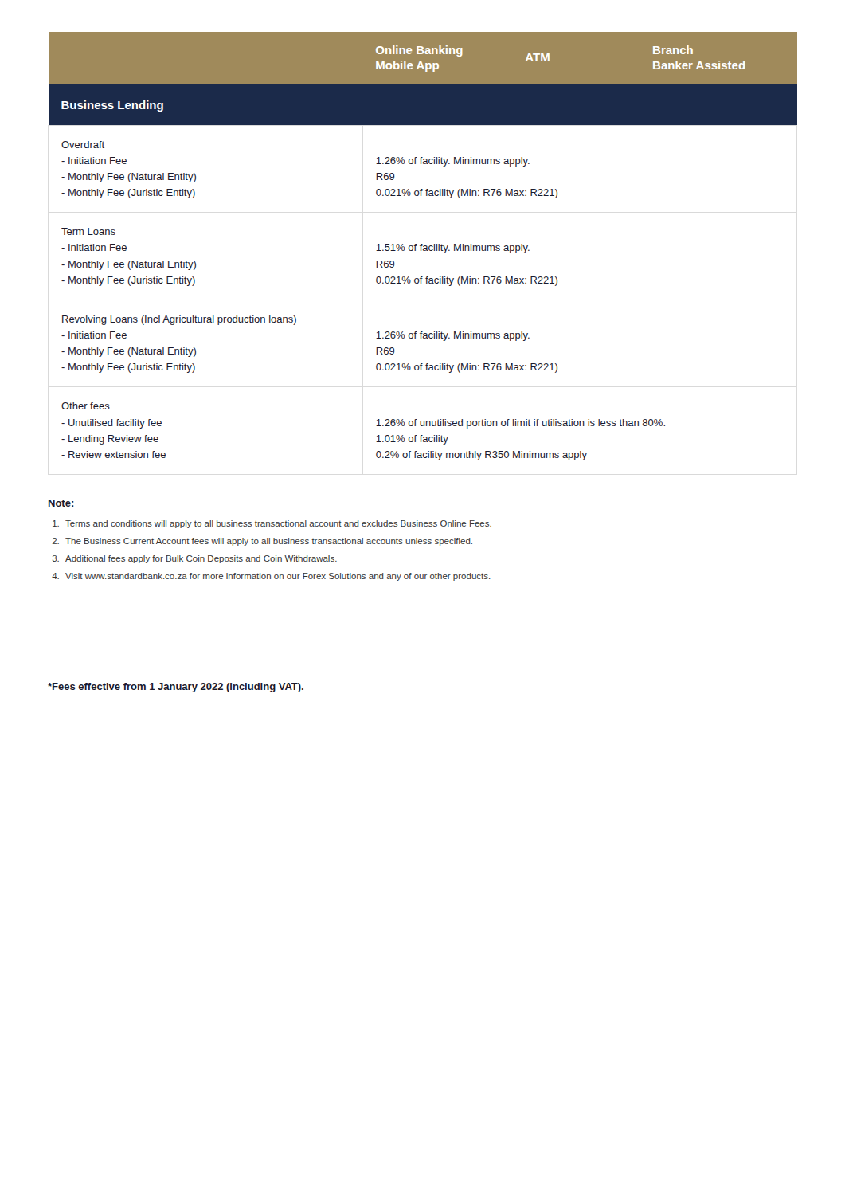| | Online Banking Mobile App | ATM | Branch Banker Assisted |
| --- | --- | --- | --- |
| Business Lending |
| Overdraft - Initiation Fee - Monthly Fee (Natural Entity) - Monthly Fee (Juristic Entity) | 1.26% of facility. Minimums apply. R69 0.021% of facility (Min: R76 Max: R221) |
| Term Loans - Initiation Fee - Monthly Fee (Natural Entity) - Monthly Fee (Juristic Entity) | 1.51% of facility. Minimums apply. R69 0.021% of facility (Min: R76 Max: R221) |
| Revolving Loans (Incl Agricultural production loans) - Initiation Fee - Monthly Fee (Natural Entity) - Monthly Fee (Juristic Entity) | 1.26% of facility. Minimums apply. R69 0.021% of facility (Min: R76 Max: R221) |
| Other fees - Unutilised facility fee - Lending Review fee - Review extension fee | 1.26% of unutilised portion of limit if utilisation is less than 80%. 1.01% of facility 0.2% of facility monthly R350 Minimums apply |
Note:
Terms and conditions will apply to all business transactional account and excludes Business Online Fees.
The Business Current Account fees will apply to all business transactional accounts unless specified.
Additional fees apply for Bulk Coin Deposits and Coin Withdrawals.
Visit www.standardbank.co.za for more information on our Forex Solutions and any of our other products.
*Fees effective from 1 January 2022 (including VAT).